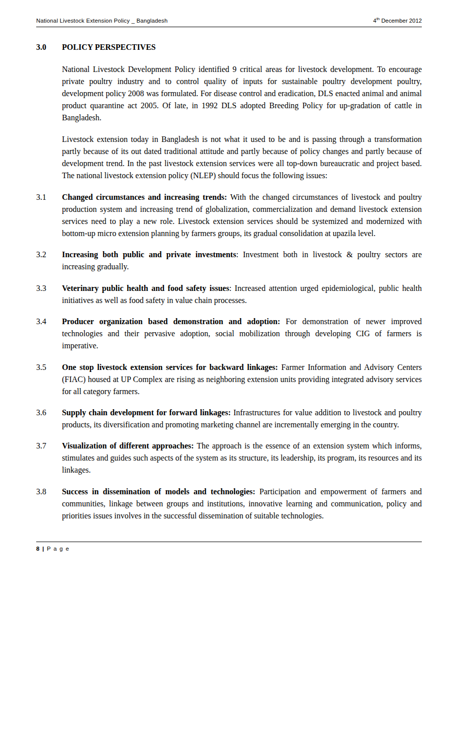National Livestock Extension Policy _ Bangladesh 4th December 2012
3.0 POLICY PERSPECTIVES
National Livestock Development Policy identified 9 critical areas for livestock development. To encourage private poultry industry and to control quality of inputs for sustainable poultry development poultry, development policy 2008 was formulated. For disease control and eradication, DLS enacted animal and animal product quarantine act 2005. Of late, in 1992 DLS adopted Breeding Policy for up-gradation of cattle in Bangladesh.
Livestock extension today in Bangladesh is not what it used to be and is passing through a transformation partly because of its out dated traditional attitude and partly because of policy changes and partly because of development trend. In the past livestock extension services were all top-down bureaucratic and project based. The national livestock extension policy (NLEP) should focus the following issues:
3.1
Changed circumstances and increasing trends: With the changed circumstances of livestock and poultry production system and increasing trend of globalization, commercialization and demand livestock extension services need to play a new role. Livestock extension services should be systemized and modernized with bottom-up micro extension planning by farmers groups, its gradual consolidation at upazila level.
3.2
Increasing both public and private investments: Investment both in livestock & poultry sectors are increasing gradually.
3.3
Veterinary public health and food safety issues: Increased attention urged epidemiological, public health initiatives as well as food safety in value chain processes.
3.4
Producer organization based demonstration and adoption: For demonstration of newer improved technologies and their pervasive adoption, social mobilization through developing CIG of farmers is imperative.
3.5
One stop livestock extension services for backward linkages: Farmer Information and Advisory Centers (FIAC) housed at UP Complex are rising as neighboring extension units providing integrated advisory services for all category farmers.
3.6
Supply chain development for forward linkages: Infrastructures for value addition to livestock and poultry products, its diversification and promoting marketing channel are incrementally emerging in the country.
3.7
Visualization of different approaches: The approach is the essence of an extension system which informs, stimulates and guides such aspects of the system as its structure, its leadership, its program, its resources and its linkages.
3.8
Success in dissemination of models and technologies: Participation and empowerment of farmers and communities, linkage between groups and institutions, innovative learning and communication, policy and priorities issues involves in the successful dissemination of suitable technologies.
8 | P a g e